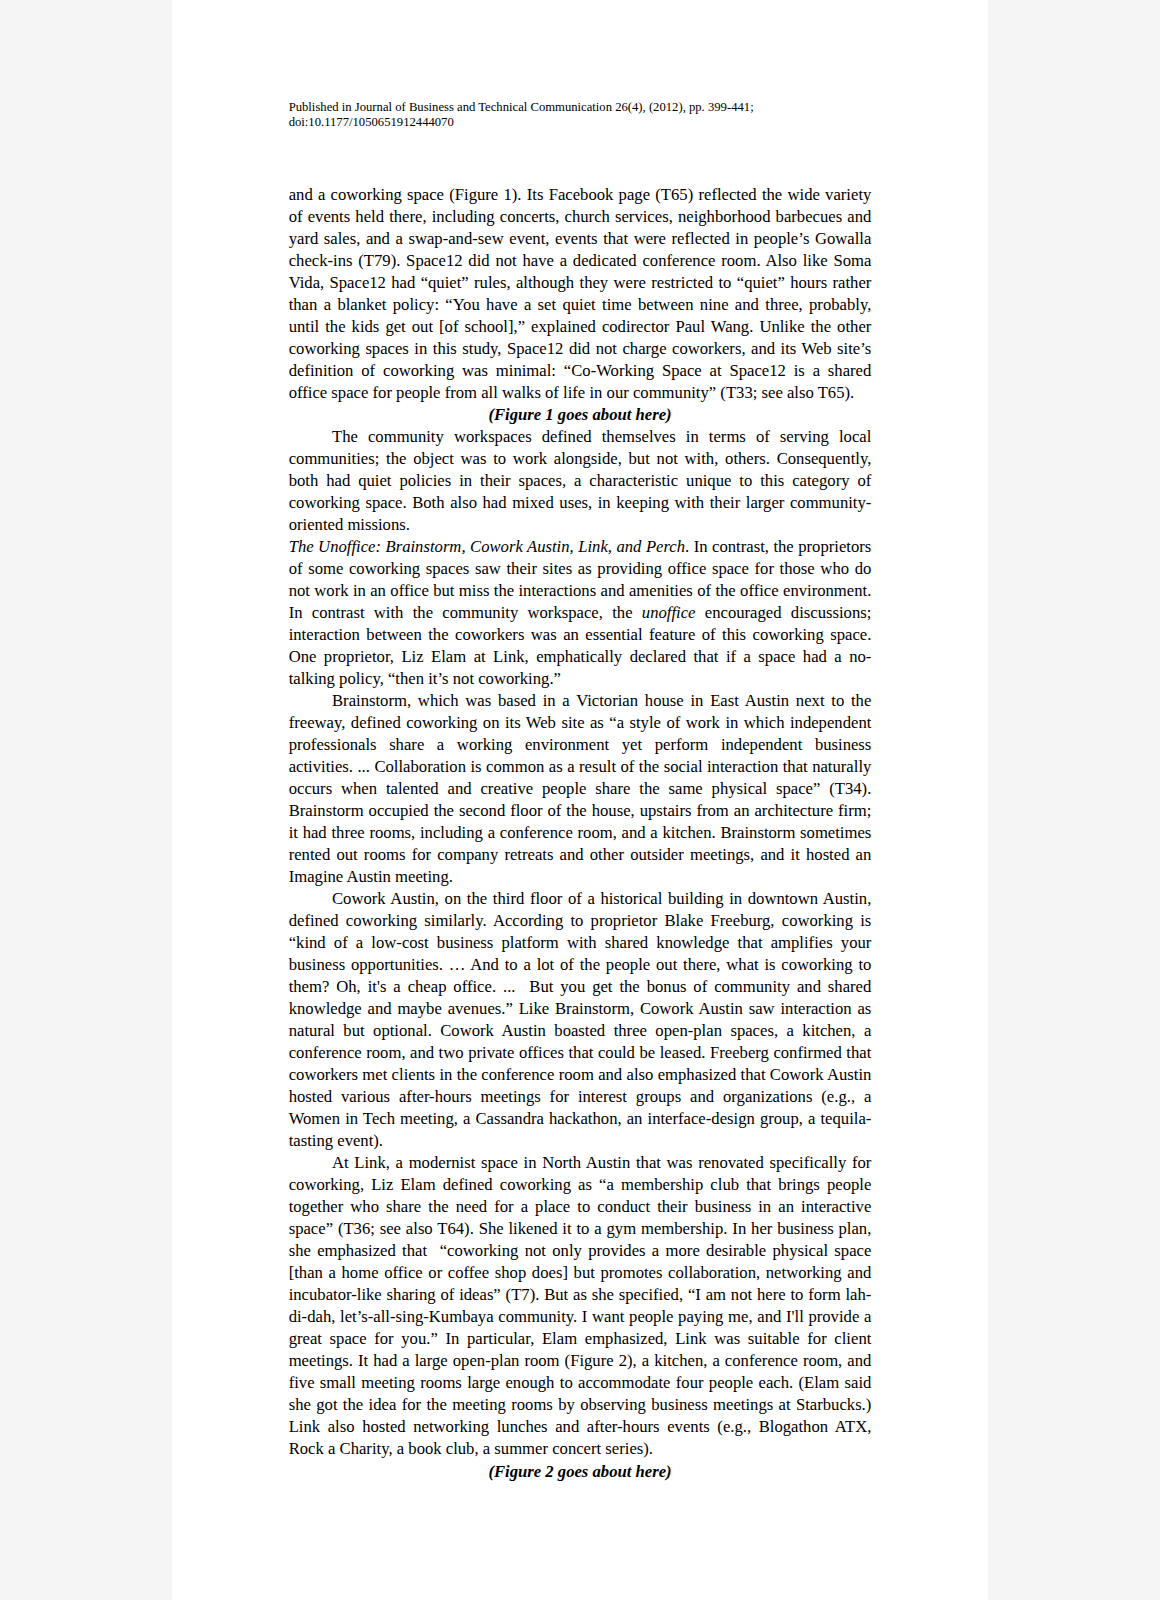Published in Journal of Business and Technical Communication 26(4), (2012), pp. 399-441; doi:10.1177/1050651912444070
and a coworking space (Figure 1). Its Facebook page (T65) reflected the wide variety of events held there, including concerts, church services, neighborhood barbecues and yard sales, and a swap-and-sew event, events that were reflected in people’s Gowalla check-ins (T79). Space12 did not have a dedicated conference room. Also like Soma Vida, Space12 had “quiet” rules, although they were restricted to “quiet” hours rather than a blanket policy: “You have a set quiet time between nine and three, probably, until the kids get out [of school],” explained codirector Paul Wang. Unlike the other coworking spaces in this study, Space12 did not charge coworkers, and its Web site’s definition of coworking was minimal: “Co-Working Space at Space12 is a shared office space for people from all walks of life in our community” (T33; see also T65).
(Figure 1 goes about here)
The community workspaces defined themselves in terms of serving local communities; the object was to work alongside, but not with, others. Consequently, both had quiet policies in their spaces, a characteristic unique to this category of coworking space. Both also had mixed uses, in keeping with their larger community-oriented missions.
The Unoffice: Brainstorm, Cowork Austin, Link, and Perch. In contrast, the proprietors of some coworking spaces saw their sites as providing office space for those who do not work in an office but miss the interactions and amenities of the office environment. In contrast with the community workspace, the unoffice encouraged discussions; interaction between the coworkers was an essential feature of this coworking space. One proprietor, Liz Elam at Link, emphatically declared that if a space had a no-talking policy, “then it’s not coworking.”
Brainstorm, which was based in a Victorian house in East Austin next to the freeway, defined coworking on its Web site as “a style of work in which independent professionals share a working environment yet perform independent business activities. ... Collaboration is common as a result of the social interaction that naturally occurs when talented and creative people share the same physical space” (T34). Brainstorm occupied the second floor of the house, upstairs from an architecture firm; it had three rooms, including a conference room, and a kitchen. Brainstorm sometimes rented out rooms for company retreats and other outsider meetings, and it hosted an Imagine Austin meeting.
Cowork Austin, on the third floor of a historical building in downtown Austin, defined coworking similarly. According to proprietor Blake Freeburg, coworking is “kind of a low-cost business platform with shared knowledge that amplifies your business opportunities. … And to a lot of the people out there, what is coworking to them? Oh, it's a cheap office. ... But you get the bonus of community and shared knowledge and maybe avenues.” Like Brainstorm, Cowork Austin saw interaction as natural but optional. Cowork Austin boasted three open-plan spaces, a kitchen, a conference room, and two private offices that could be leased. Freeberg confirmed that coworkers met clients in the conference room and also emphasized that Cowork Austin hosted various after-hours meetings for interest groups and organizations (e.g., a Women in Tech meeting, a Cassandra hackathon, an interface-design group, a tequila-tasting event).
At Link, a modernist space in North Austin that was renovated specifically for coworking, Liz Elam defined coworking as “a membership club that brings people together who share the need for a place to conduct their business in an interactive space” (T36; see also T64). She likened it to a gym membership. In her business plan, she emphasized that “coworking not only provides a more desirable physical space [than a home office or coffee shop does] but promotes collaboration, networking and incubator-like sharing of ideas” (T7). But as she specified, “I am not here to form lah-di-dah, let’s-all-sing-Kumbaya community. I want people paying me, and I'll provide a great space for you.” In particular, Elam emphasized, Link was suitable for client meetings. It had a large open-plan room (Figure 2), a kitchen, a conference room, and five small meeting rooms large enough to accommodate four people each. (Elam said she got the idea for the meeting rooms by observing business meetings at Starbucks.) Link also hosted networking lunches and after-hours events (e.g., Blogathon ATX, Rock a Charity, a book club, a summer concert series).
(Figure 2 goes about here)